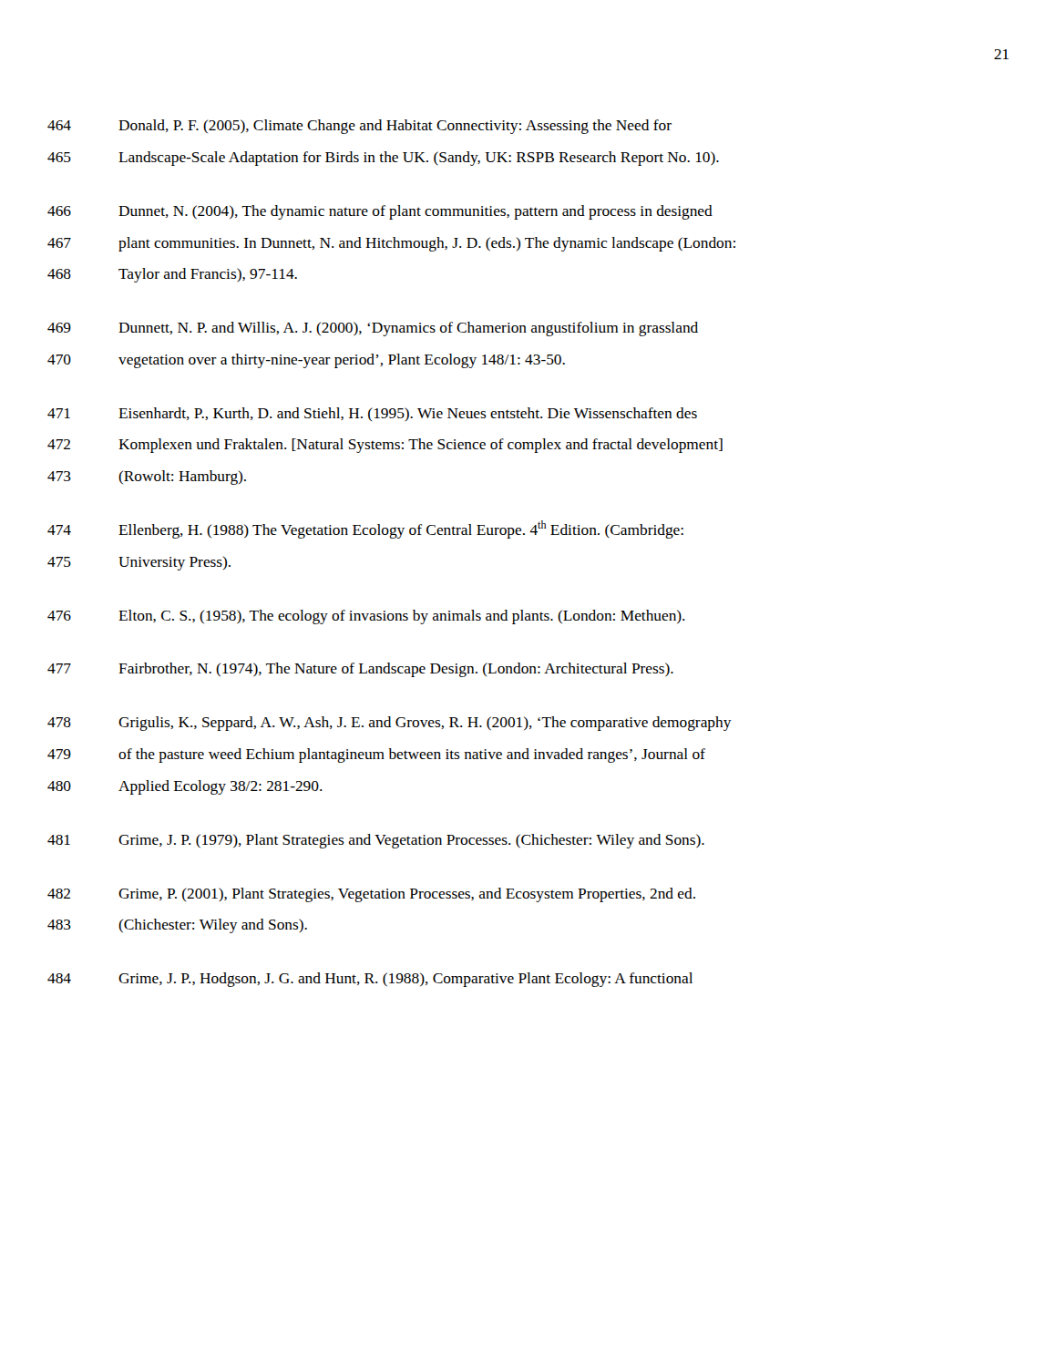21
Donald, P. F. (2005), Climate Change and Habitat Connectivity: Assessing the Need for
Landscape-Scale Adaptation for Birds in the UK. (Sandy, UK: RSPB Research Report No. 10).
Dunnet, N. (2004), The dynamic nature of plant communities, pattern and process in designed
plant communities. In Dunnett, N. and Hitchmough, J. D. (eds.) The dynamic landscape (London:
Taylor and Francis), 97-114.
Dunnett, N. P. and Willis, A. J. (2000), ‘Dynamics of Chamerion angustifolium in grassland
vegetation over a thirty-nine-year period’, Plant Ecology 148/1: 43-50.
Eisenhardt, P., Kurth, D. and Stiehl, H. (1995). Wie Neues entsteht. Die Wissenschaften des
Komplexen und Fraktalen. [Natural Systems: The Science of complex and fractal development]
(Rowolt: Hamburg).
Ellenberg, H. (1988) The Vegetation Ecology of Central Europe. 4th Edition. (Cambridge:
University Press).
Elton, C. S., (1958), The ecology of invasions by animals and plants. (London: Methuen).
Fairbrother, N. (1974), The Nature of Landscape Design. (London: Architectural Press).
Grigulis, K., Seppard, A. W., Ash, J. E. and Groves, R. H. (2001), ‘The comparative demography
of the pasture weed Echium plantagineum between its native and invaded ranges’, Journal of
Applied Ecology 38/2: 281-290.
Grime, J. P. (1979), Plant Strategies and Vegetation Processes. (Chichester: Wiley and Sons).
Grime, P. (2001), Plant Strategies, Vegetation Processes, and Ecosystem Properties, 2nd ed.
(Chichester: Wiley and Sons).
Grime, J. P., Hodgson, J. G. and Hunt, R. (1988), Comparative Plant Ecology: A functional